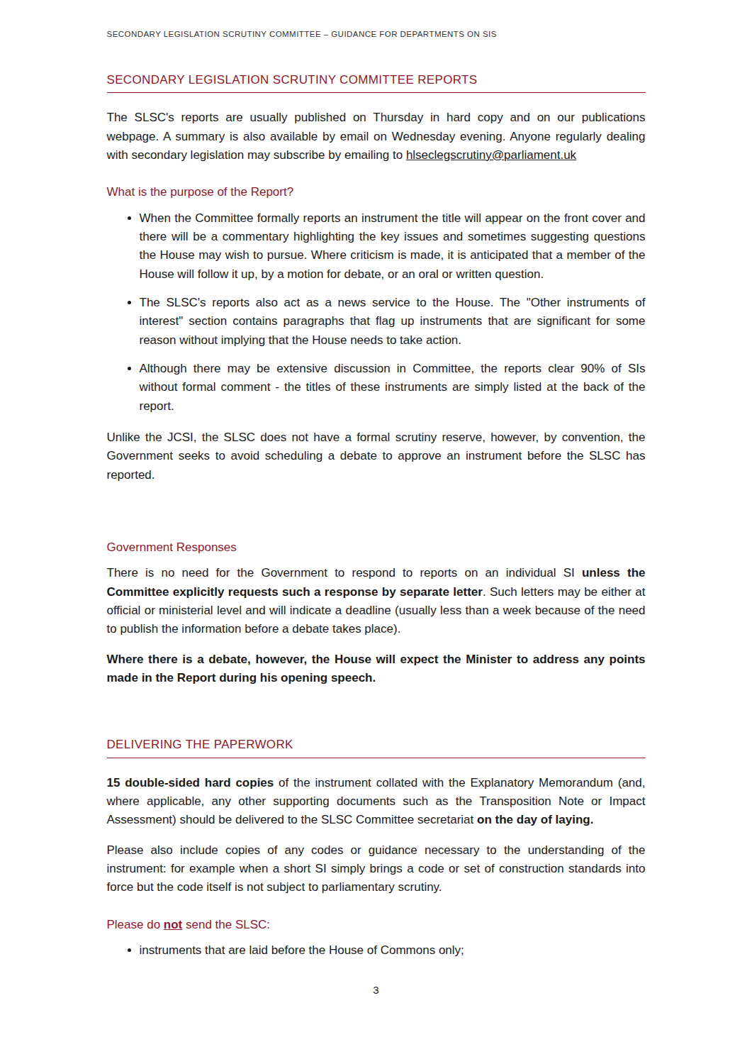Secondary Legislation Scrutiny Committee – Guidance for Departments on SIs
Secondary Legislation Scrutiny Committee Reports
The SLSC's reports are usually published on Thursday in hard copy and on our publications webpage. A summary is also available by email on Wednesday evening. Anyone regularly dealing with secondary legislation may subscribe by emailing to hlseclegscrutiny@parliament.uk
What is the purpose of the Report?
When the Committee formally reports an instrument the title will appear on the front cover and there will be a commentary highlighting the key issues and sometimes suggesting questions the House may wish to pursue. Where criticism is made, it is anticipated that a member of the House will follow it up, by a motion for debate, or an oral or written question.
The SLSC's reports also act as a news service to the House. The "Other instruments of interest" section contains paragraphs that flag up instruments that are significant for some reason without implying that the House needs to take action.
Although there may be extensive discussion in Committee, the reports clear 90% of SIs without formal comment - the titles of these instruments are simply listed at the back of the report.
Unlike the JCSI, the SLSC does not have a formal scrutiny reserve, however, by convention, the Government seeks to avoid scheduling a debate to approve an instrument before the SLSC has reported.
Government Responses
There is no need for the Government to respond to reports on an individual SI unless the Committee explicitly requests such a response by separate letter. Such letters may be either at official or ministerial level and will indicate a deadline (usually less than a week because of the need to publish the information before a debate takes place).
Where there is a debate, however, the House will expect the Minister to address any points made in the Report during his opening speech.
Delivering the Paperwork
15 double-sided hard copies of the instrument collated with the Explanatory Memorandum (and, where applicable, any other supporting documents such as the Transposition Note or Impact Assessment) should be delivered to the SLSC Committee secretariat on the day of laying.
Please also include copies of any codes or guidance necessary to the understanding of the instrument: for example when a short SI simply brings a code or set of construction standards into force but the code itself is not subject to parliamentary scrutiny.
Please do not send the SLSC:
instruments that are laid before the House of Commons only;
3